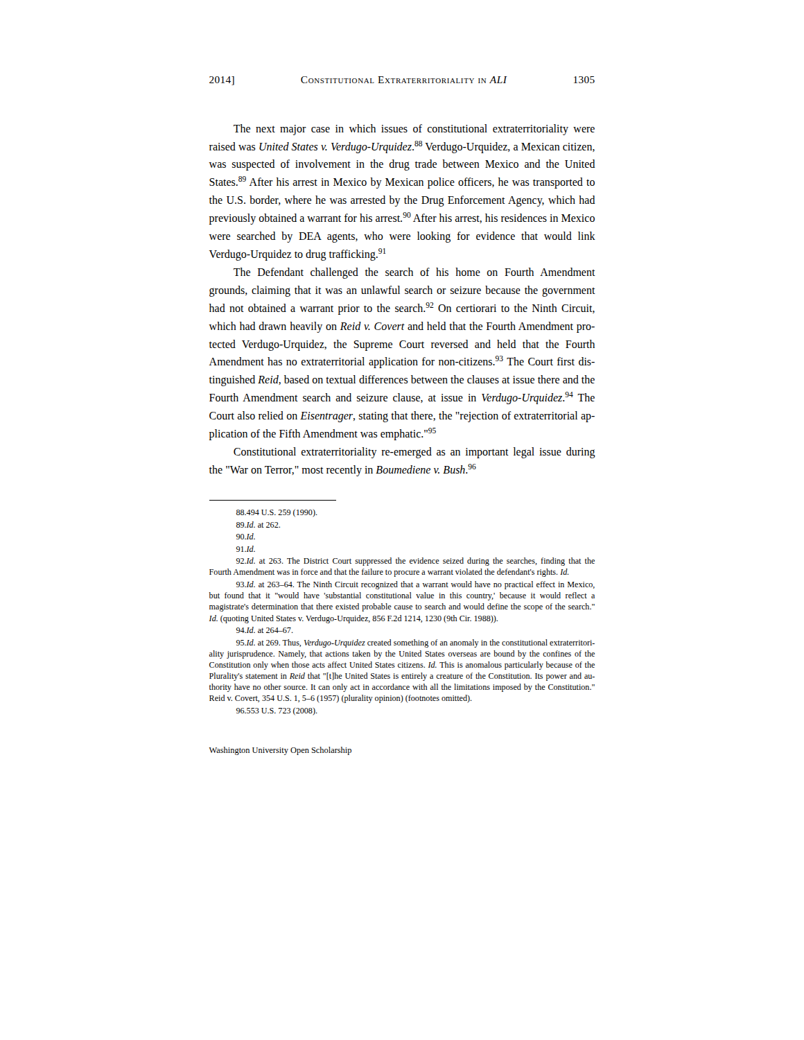2014] Constitutional Extraterritoriality in ALI 1305
The next major case in which issues of constitutional extraterritoriality were raised was United States v. Verdugo-Urquidez.88 Verdugo-Urquidez, a Mexican citizen, was suspected of involvement in the drug trade between Mexico and the United States.89 After his arrest in Mexico by Mexican police officers, he was transported to the U.S. border, where he was arrested by the Drug Enforcement Agency, which had previously obtained a warrant for his arrest.90 After his arrest, his residences in Mexico were searched by DEA agents, who were looking for evidence that would link Verdugo-Urquidez to drug trafficking.91
The Defendant challenged the search of his home on Fourth Amendment grounds, claiming that it was an unlawful search or seizure because the government had not obtained a warrant prior to the search.92 On certiorari to the Ninth Circuit, which had drawn heavily on Reid v. Covert and held that the Fourth Amendment protected Verdugo-Urquidez, the Supreme Court reversed and held that the Fourth Amendment has no extraterritorial application for non-citizens.93 The Court first distinguished Reid, based on textual differences between the clauses at issue there and the Fourth Amendment search and seizure clause, at issue in Verdugo-Urquidez.94 The Court also relied on Eisentrager, stating that there, the "rejection of extraterritorial application of the Fifth Amendment was emphatic."95
Constitutional extraterritoriality re-emerged as an important legal issue during the "War on Terror," most recently in Boumediene v. Bush.96
88. 494 U.S. 259 (1990).
89. Id. at 262.
90. Id.
91. Id.
92. Id. at 263. The District Court suppressed the evidence seized during the searches, finding that the Fourth Amendment was in force and that the failure to procure a warrant violated the defendant's rights. Id.
93. Id. at 263–64. The Ninth Circuit recognized that a warrant would have no practical effect in Mexico, but found that it "would have 'substantial constitutional value in this country,' because it would reflect a magistrate's determination that there existed probable cause to search and would define the scope of the search." Id. (quoting United States v. Verdugo-Urquidez, 856 F.2d 1214, 1230 (9th Cir. 1988)).
94. Id. at 264–67.
95. Id. at 269. Thus, Verdugo-Urquidez created something of an anomaly in the constitutional extraterritoriality jurisprudence. Namely, that actions taken by the United States overseas are bound by the confines of the Constitution only when those acts affect United States citizens. Id. This is anomalous particularly because of the Plurality's statement in Reid that "[t]he United States is entirely a creature of the Constitution. Its power and authority have no other source. It can only act in accordance with all the limitations imposed by the Constitution." Reid v. Covert, 354 U.S. 1, 5–6 (1957) (plurality opinion) (footnotes omitted).
96. 553 U.S. 723 (2008).
Washington University Open Scholarship